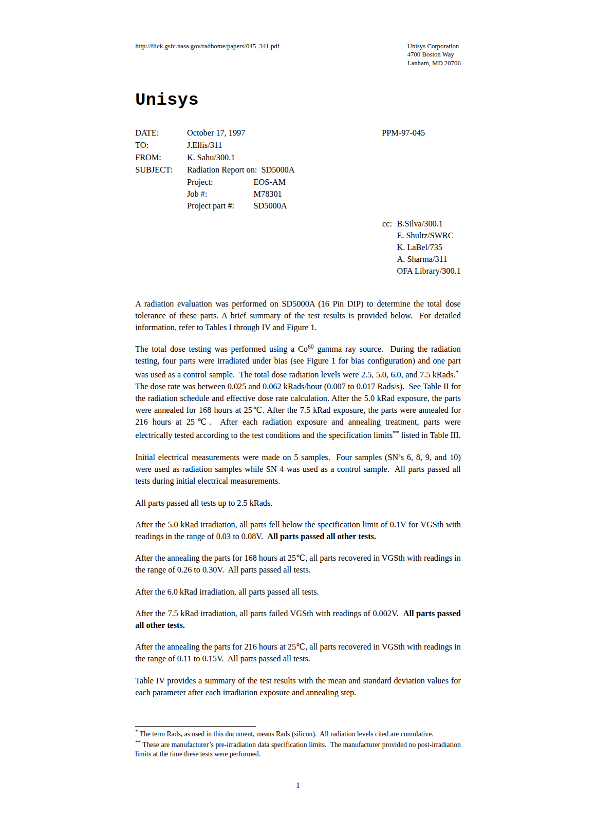http://flick.gsfc.nasa.gov/radhome/papers/045_341.pdf
Unisys Corporation
4700 Boston Way
Lanham, MD 20706
Unisys
| DATE: | October 17, 1997 | PPM-97-045 |
| TO: | J.Ellis/311 | |
| FROM: | K. Sahu/300.1 | |
| SUBJECT: | Radiation Report on: SD5000A |
| Project: | EOS-AM |
| Job #: | M78301 |
| Project part #: | SD5000A |
cc:
B.Silva/300.1
E. Shultz/SWRC
K. LaBel/735
A. Sharma/311
OFA Library/300.1
A radiation evaluation was performed on SD5000A (16 Pin DIP) to determine the total dose tolerance of these parts. A brief summary of the test results is provided below. For detailed information, refer to Tables I through IV and Figure 1.
The total dose testing was performed using a Co60 gamma ray source. During the radiation testing, four parts were irradiated under bias (see Figure 1 for bias configuration) and one part was used as a control sample. The total dose radiation levels were 2.5, 5.0, 6.0, and 7.5 kRads.* The dose rate was between 0.025 and 0.062 kRads/hour (0.007 to 0.017 Rads/s). See Table II for the radiation schedule and effective dose rate calculation. After the 5.0 kRad exposure, the parts were annealed for 168 hours at 25℃. After the 7.5 kRad exposure, the parts were annealed for 216 hours at 25℃. After each radiation exposure and annealing treatment, parts were electrically tested according to the test conditions and the specification limits** listed in Table III.
Initial electrical measurements were made on 5 samples. Four samples (SN’s 6, 8, 9, and 10) were used as radiation samples while SN 4 was used as a control sample. All parts passed all tests during initial electrical measurements.
All parts passed all tests up to 2.5 kRads.
After the 5.0 kRad irradiation, all parts fell below the specification limit of 0.1V for VGSth with readings in the range of 0.03 to 0.08V. All parts passed all other tests.
After the annealing the parts for 168 hours at 25℃, all parts recovered in VGSth with readings in the range of 0.26 to 0.30V. All parts passed all tests.
After the 6.0 kRad irradiation, all parts passed all tests.
After the 7.5 kRad irradiation, all parts failed VGSth with readings of 0.002V. All parts passed all other tests.
After the annealing the parts for 216 hours at 25℃, all parts recovered in VGSth with readings in the range of 0.11 to 0.15V. All parts passed all tests.
Table IV provides a summary of the test results with the mean and standard deviation values for each parameter after each irradiation exposure and annealing step.
* The term Rads, as used in this document, means Rads (silicon). All radiation levels cited are cumulative.
** These are manufacturer’s pre-irradiation data specification limits. The manufacturer provided no post-irradiation limits at the time these tests were performed.
1